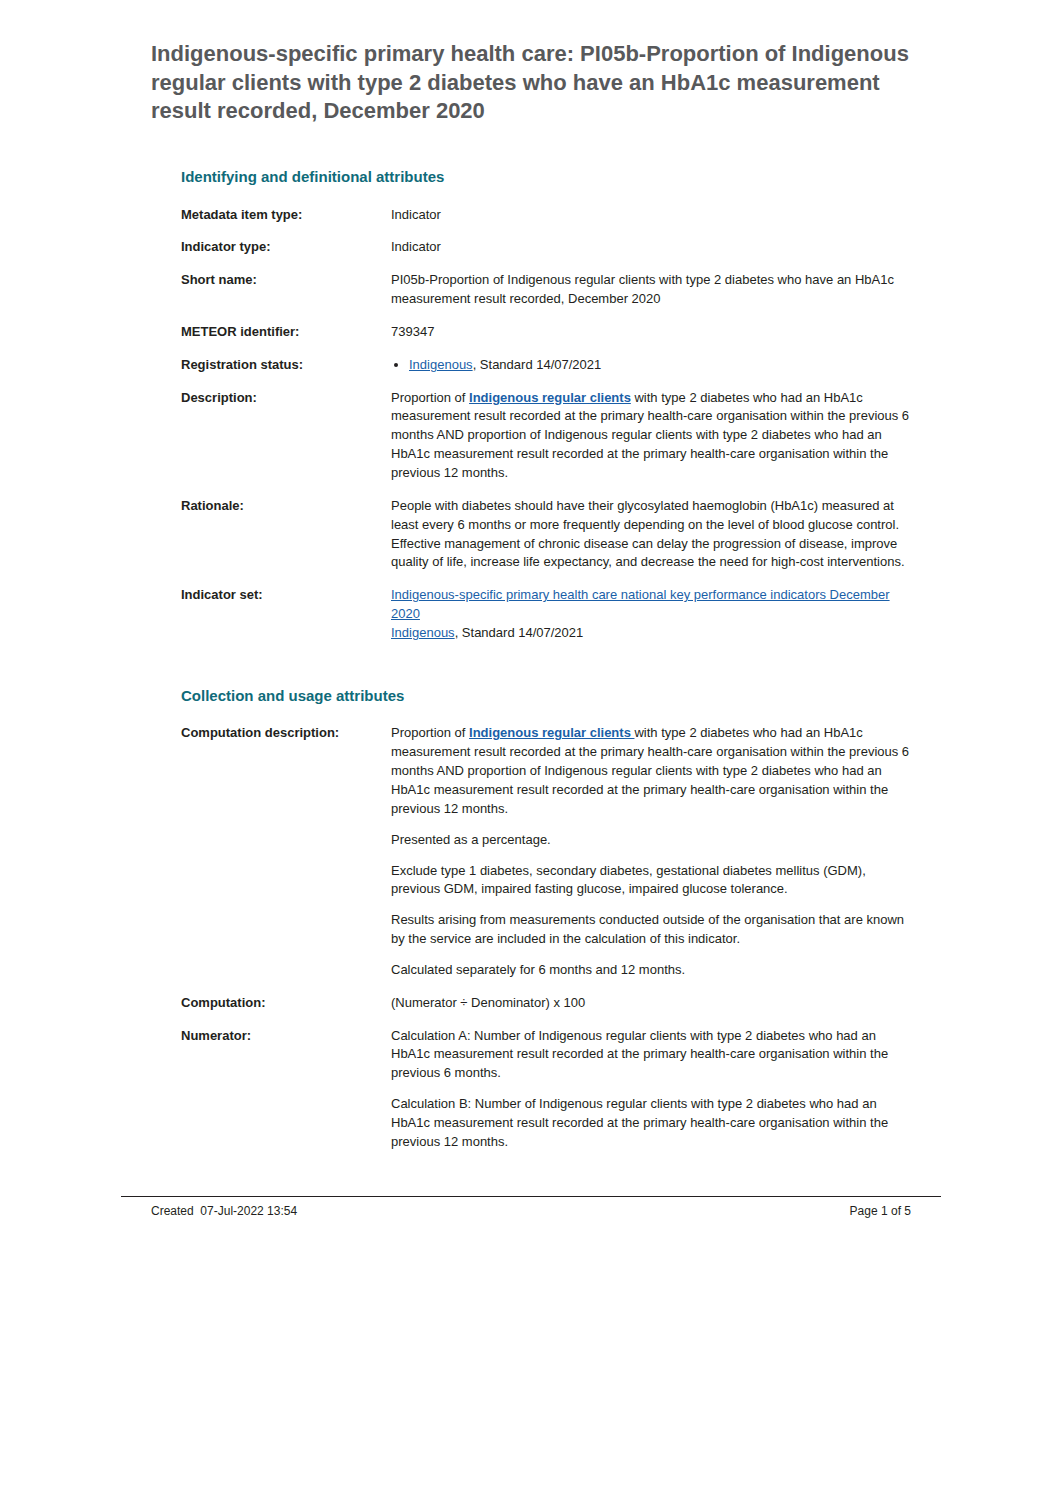Indigenous-specific primary health care: PI05b-Proportion of Indigenous regular clients with type 2 diabetes who have an HbA1c measurement result recorded, December 2020
Identifying and definitional attributes
| Metadata item type: | Indicator |
| Indicator type: | Indicator |
| Short name: | PI05b-Proportion of Indigenous regular clients with type 2 diabetes who have an HbA1c measurement result recorded, December 2020 |
| METEOR identifier: | 739347 |
| Registration status: | Indigenous , Standard 14/07/2021 |
| Description: | Proportion of Indigenous regular clients with type 2 diabetes who had an HbA1c measurement result recorded at the primary health-care organisation within the previous 6 months AND proportion of Indigenous regular clients with type 2 diabetes who had an HbA1c measurement result recorded at the primary health-care organisation within the previous 12 months. |
| Rationale: | People with diabetes should have their glycosylated haemoglobin (HbA1c) measured at least every 6 months or more frequently depending on the level of blood glucose control. Effective management of chronic disease can delay the progression of disease, improve quality of life, increase life expectancy, and decrease the need for high-cost interventions. |
| Indicator set: | Indigenous-specific primary health care national key performance indicators December 2020 Indigenous , Standard 14/07/2021 |
Collection and usage attributes
| Computation description: | Proportion of Indigenous regular clients with type 2 diabetes who had an HbA1c measurement result recorded at the primary health-care organisation within the previous 6 months AND proportion of Indigenous regular clients with type 2 diabetes who had an HbA1c measurement result recorded at the primary health-care organisation within the previous 12 months. Presented as a percentage. Exclude type 1 diabetes, secondary diabetes, gestational diabetes mellitus (GDM), previous GDM, impaired fasting glucose, impaired glucose tolerance. Results arising from measurements conducted outside of the organisation that are known by the service are included in the calculation of this indicator. Calculated separately for 6 months and 12 months. |
| Computation: | (Numerator ÷ Denominator) x 100 |
| Numerator: | Calculation A: Number of Indigenous regular clients with type 2 diabetes who had an HbA1c measurement result recorded at the primary health-care organisation within the previous 6 months. Calculation B: Number of Indigenous regular clients with type 2 diabetes who had an HbA1c measurement result recorded at the primary health-care organisation within the previous 12 months. |
Created 07-Jul-2022 13:54 Page 1 of 5